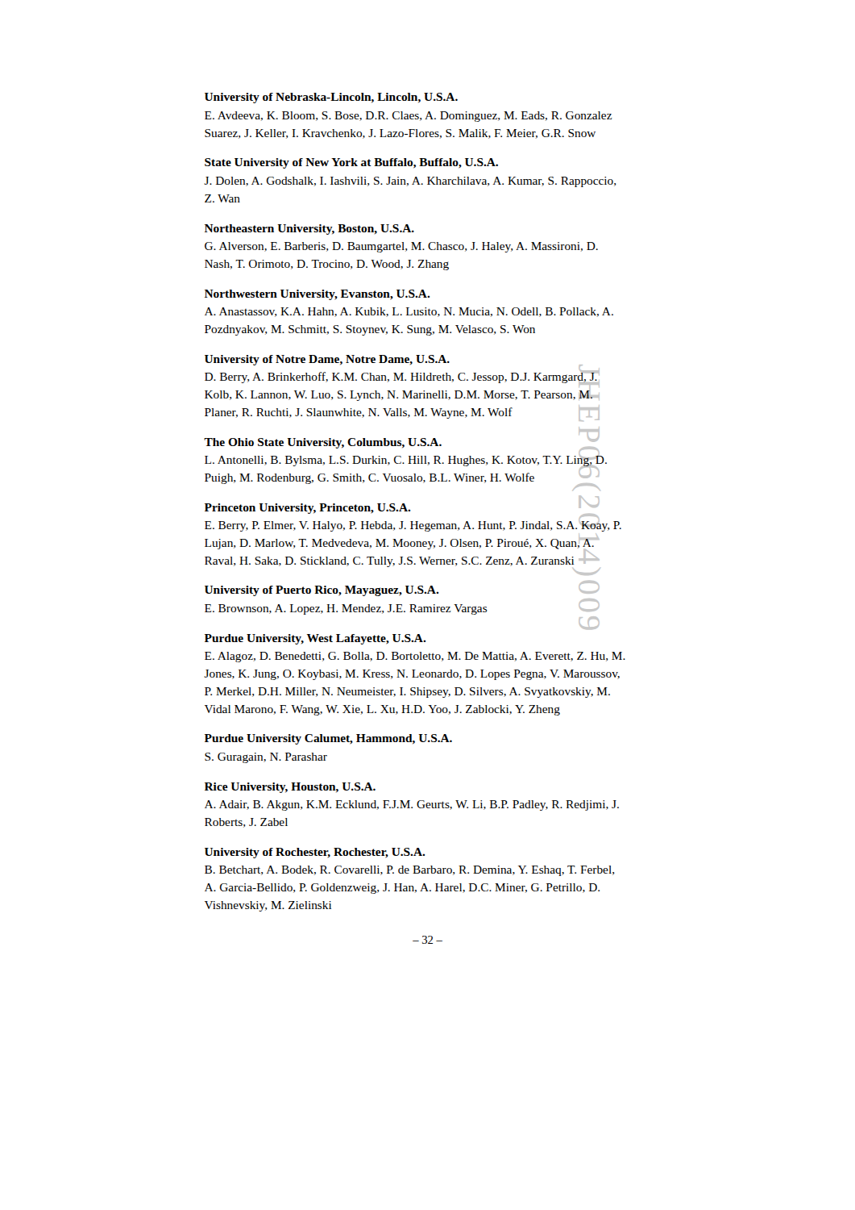JHEP06(2014)009
University of Nebraska-Lincoln, Lincoln, U.S.A.
E. Avdeeva, K. Bloom, S. Bose, D.R. Claes, A. Dominguez, M. Eads, R. Gonzalez Suarez, J. Keller, I. Kravchenko, J. Lazo-Flores, S. Malik, F. Meier, G.R. Snow
State University of New York at Buffalo, Buffalo, U.S.A.
J. Dolen, A. Godshalk, I. Iashvili, S. Jain, A. Kharchilava, A. Kumar, S. Rappoccio, Z. Wan
Northeastern University, Boston, U.S.A.
G. Alverson, E. Barberis, D. Baumgartel, M. Chasco, J. Haley, A. Massironi, D. Nash, T. Orimoto, D. Trocino, D. Wood, J. Zhang
Northwestern University, Evanston, U.S.A.
A. Anastassov, K.A. Hahn, A. Kubik, L. Lusito, N. Mucia, N. Odell, B. Pollack, A. Pozdnyakov, M. Schmitt, S. Stoynev, K. Sung, M. Velasco, S. Won
University of Notre Dame, Notre Dame, U.S.A.
D. Berry, A. Brinkerhoff, K.M. Chan, M. Hildreth, C. Jessop, D.J. Karmgard, J. Kolb, K. Lannon, W. Luo, S. Lynch, N. Marinelli, D.M. Morse, T. Pearson, M. Planer, R. Ruchti, J. Slaunwhite, N. Valls, M. Wayne, M. Wolf
The Ohio State University, Columbus, U.S.A.
L. Antonelli, B. Bylsma, L.S. Durkin, C. Hill, R. Hughes, K. Kotov, T.Y. Ling, D. Puigh, M. Rodenburg, G. Smith, C. Vuosalo, B.L. Winer, H. Wolfe
Princeton University, Princeton, U.S.A.
E. Berry, P. Elmer, V. Halyo, P. Hebda, J. Hegeman, A. Hunt, P. Jindal, S.A. Koay, P. Lujan, D. Marlow, T. Medvedeva, M. Mooney, J. Olsen, P. Piroué, X. Quan, A. Raval, H. Saka, D. Stickland, C. Tully, J.S. Werner, S.C. Zenz, A. Zuranski
University of Puerto Rico, Mayaguez, U.S.A.
E. Brownson, A. Lopez, H. Mendez, J.E. Ramirez Vargas
Purdue University, West Lafayette, U.S.A.
E. Alagoz, D. Benedetti, G. Bolla, D. Bortoletto, M. De Mattia, A. Everett, Z. Hu, M. Jones, K. Jung, O. Koybasi, M. Kress, N. Leonardo, D. Lopes Pegna, V. Maroussov, P. Merkel, D.H. Miller, N. Neumeister, I. Shipsey, D. Silvers, A. Svyatkovskiy, M. Vidal Marono, F. Wang, W. Xie, L. Xu, H.D. Yoo, J. Zablocki, Y. Zheng
Purdue University Calumet, Hammond, U.S.A.
S. Guragain, N. Parashar
Rice University, Houston, U.S.A.
A. Adair, B. Akgun, K.M. Ecklund, F.J.M. Geurts, W. Li, B.P. Padley, R. Redjimi, J. Roberts, J. Zabel
University of Rochester, Rochester, U.S.A.
B. Betchart, A. Bodek, R. Covarelli, P. de Barbaro, R. Demina, Y. Eshaq, T. Ferbel, A. Garcia-Bellido, P. Goldenzweig, J. Han, A. Harel, D.C. Miner, G. Petrillo, D. Vishnevskiy, M. Zielinski
– 32 –